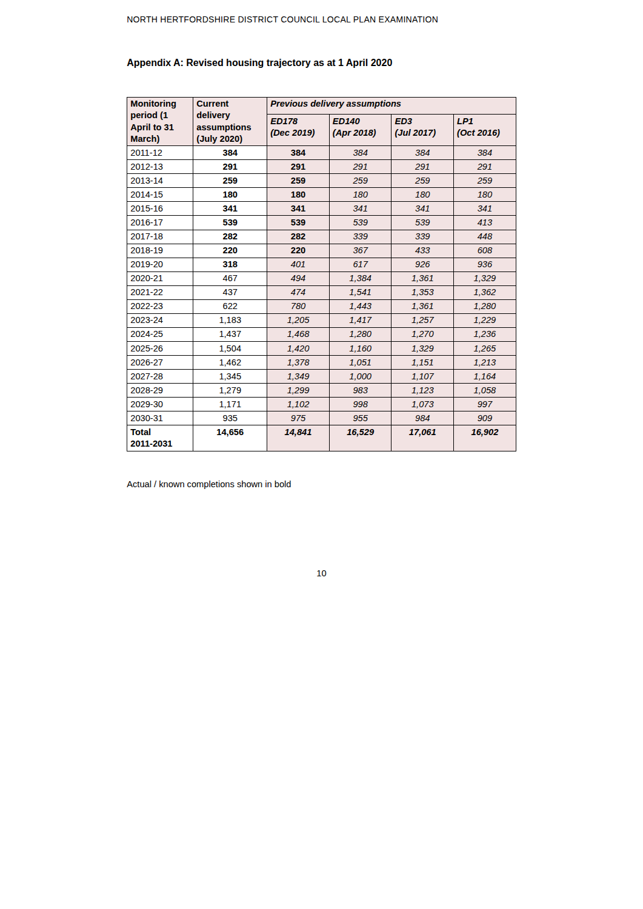NORTH HERTFORDSHIRE DISTRICT COUNCIL LOCAL PLAN EXAMINATION
Appendix A: Revised housing trajectory as at 1 April 2020
| Monitoring period (1 April to 31 March) | Current delivery assumptions (July 2020) | Previous delivery assumptions |
| --- | --- | --- |
| ED178 (Dec 2019) | ED140 (Apr 2018) | ED3 (Jul 2017) | LP1 (Oct 2016) |
| 2011-12 | 384 | 384 | 384 | 384 | 384 |
| 2012-13 | 291 | 291 | 291 | 291 | 291 |
| 2013-14 | 259 | 259 | 259 | 259 | 259 |
| 2014-15 | 180 | 180 | 180 | 180 | 180 |
| 2015-16 | 341 | 341 | 341 | 341 | 341 |
| 2016-17 | 539 | 539 | 539 | 539 | 413 |
| 2017-18 | 282 | 282 | 339 | 339 | 448 |
| 2018-19 | 220 | 220 | 367 | 433 | 608 |
| 2019-20 | 318 | 401 | 617 | 926 | 936 |
| 2020-21 | 467 | 494 | 1,384 | 1,361 | 1,329 |
| 2021-22 | 437 | 474 | 1,541 | 1,353 | 1,362 |
| 2022-23 | 622 | 780 | 1,443 | 1,361 | 1,280 |
| 2023-24 | 1,183 | 1,205 | 1,417 | 1,257 | 1,229 |
| 2024-25 | 1,437 | 1,468 | 1,280 | 1,270 | 1,236 |
| 2025-26 | 1,504 | 1,420 | 1,160 | 1,329 | 1,265 |
| 2026-27 | 1,462 | 1,378 | 1,051 | 1,151 | 1,213 |
| 2027-28 | 1,345 | 1,349 | 1,000 | 1,107 | 1,164 |
| 2028-29 | 1,279 | 1,299 | 983 | 1,123 | 1,058 |
| 2029-30 | 1,171 | 1,102 | 998 | 1,073 | 997 |
| 2030-31 | 935 | 975 | 955 | 984 | 909 |
| Total 2011-2031 | 14,656 | 14,841 | 16,529 | 17,061 | 16,902 |
Actual / known completions shown in bold
10